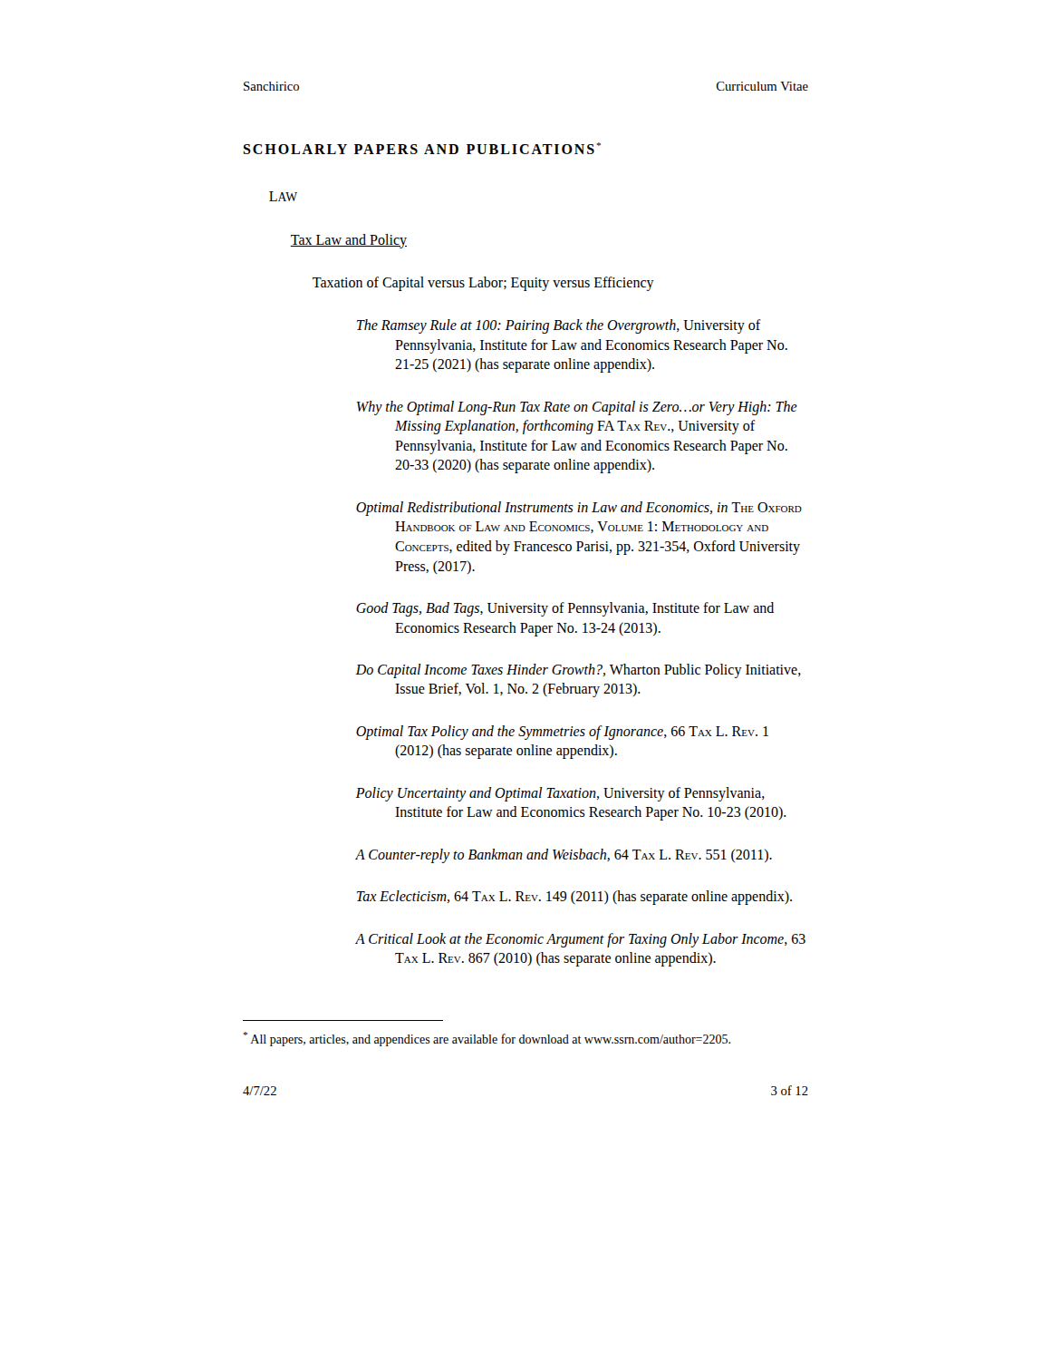Sanchirico Curriculum Vitae
Scholarly Papers and Publications*
LAW
Tax Law and Policy
Taxation of Capital versus Labor; Equity versus Efficiency
The Ramsey Rule at 100: Pairing Back the Overgrowth, University of Pennsylvania, Institute for Law and Economics Research Paper No. 21-25 (2021) (has separate online appendix).
Why the Optimal Long-Run Tax Rate on Capital is Zero…or Very High: The Missing Explanation, forthcoming FA Tax Rev., University of Pennsylvania, Institute for Law and Economics Research Paper No. 20-33 (2020) (has separate online appendix).
Optimal Redistributional Instruments in Law and Economics, in The Oxford Handbook of Law and Economics, Volume 1: Methodology and Concepts, edited by Francesco Parisi, pp. 321-354, Oxford University Press, (2017).
Good Tags, Bad Tags, University of Pennsylvania, Institute for Law and Economics Research Paper No. 13-24 (2013).
Do Capital Income Taxes Hinder Growth?, Wharton Public Policy Initiative, Issue Brief, Vol. 1, No. 2 (February 2013).
Optimal Tax Policy and the Symmetries of Ignorance, 66 Tax L. Rev. 1 (2012) (has separate online appendix).
Policy Uncertainty and Optimal Taxation, University of Pennsylvania, Institute for Law and Economics Research Paper No. 10-23 (2010).
A Counter-reply to Bankman and Weisbach, 64 Tax L. Rev. 551 (2011).
Tax Eclecticism, 64 Tax L. Rev. 149 (2011) (has separate online appendix).
A Critical Look at the Economic Argument for Taxing Only Labor Income, 63 Tax L. Rev. 867 (2010) (has separate online appendix).
* All papers, articles, and appendices are available for download at www.ssrn.com/author=2205.
4/7/22 3 of 12